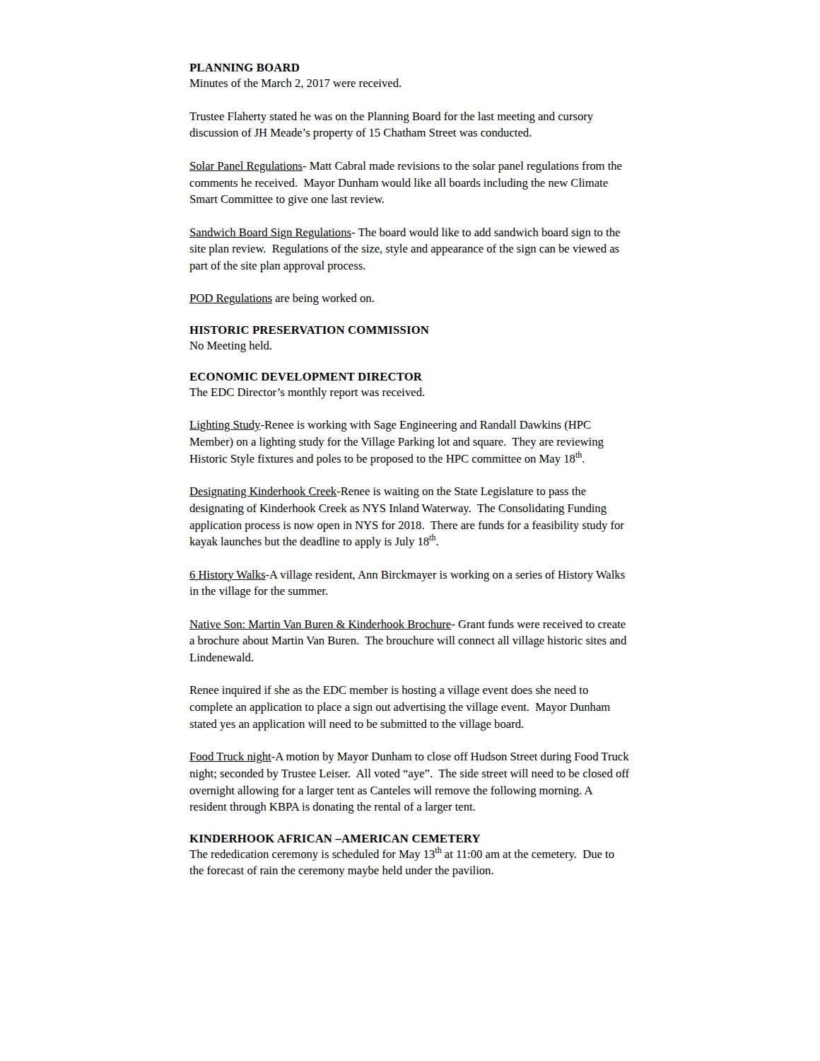PLANNING BOARD
Minutes of the March 2, 2017 were received.
Trustee Flaherty stated he was on the Planning Board for the last meeting and cursory discussion of JH Meade’s property of 15 Chatham Street was conducted.
Solar Panel Regulations- Matt Cabral made revisions to the solar panel regulations from the comments he received. Mayor Dunham would like all boards including the new Climate Smart Committee to give one last review.
Sandwich Board Sign Regulations- The board would like to add sandwich board sign to the site plan review. Regulations of the size, style and appearance of the sign can be viewed as part of the site plan approval process.
POD Regulations are being worked on.
HISTORIC PRESERVATION COMMISSION
No Meeting held.
ECONOMIC DEVELOPMENT DIRECTOR
The EDC Director’s monthly report was received.
Lighting Study-Renee is working with Sage Engineering and Randall Dawkins (HPC Member) on a lighting study for the Village Parking lot and square. They are reviewing Historic Style fixtures and poles to be proposed to the HPC committee on May 18th.
Designating Kinderhook Creek-Renee is waiting on the State Legislature to pass the designating of Kinderhook Creek as NYS Inland Waterway. The Consolidating Funding application process is now open in NYS for 2018. There are funds for a feasibility study for kayak launches but the deadline to apply is July 18th.
6 History Walks-A village resident, Ann Birckmayer is working on a series of History Walks in the village for the summer.
Native Son: Martin Van Buren & Kinderhook Brochure- Grant funds were received to create a brochure about Martin Van Buren. The brouchure will connect all village historic sites and Lindenewald.
Renee inquired if she as the EDC member is hosting a village event does she need to complete an application to place a sign out advertising the village event. Mayor Dunham stated yes an application will need to be submitted to the village board.
Food Truck night-A motion by Mayor Dunham to close off Hudson Street during Food Truck night; seconded by Trustee Leiser. All voted “aye”. The side street will need to be closed off overnight allowing for a larger tent as Canteles will remove the following morning. A resident through KBPA is donating the rental of a larger tent.
KINDERHOOK AFRICAN –AMERICAN CEMETERY
The rededication ceremony is scheduled for May 13th at 11:00 am at the cemetery. Due to the forecast of rain the ceremony maybe held under the pavilion.